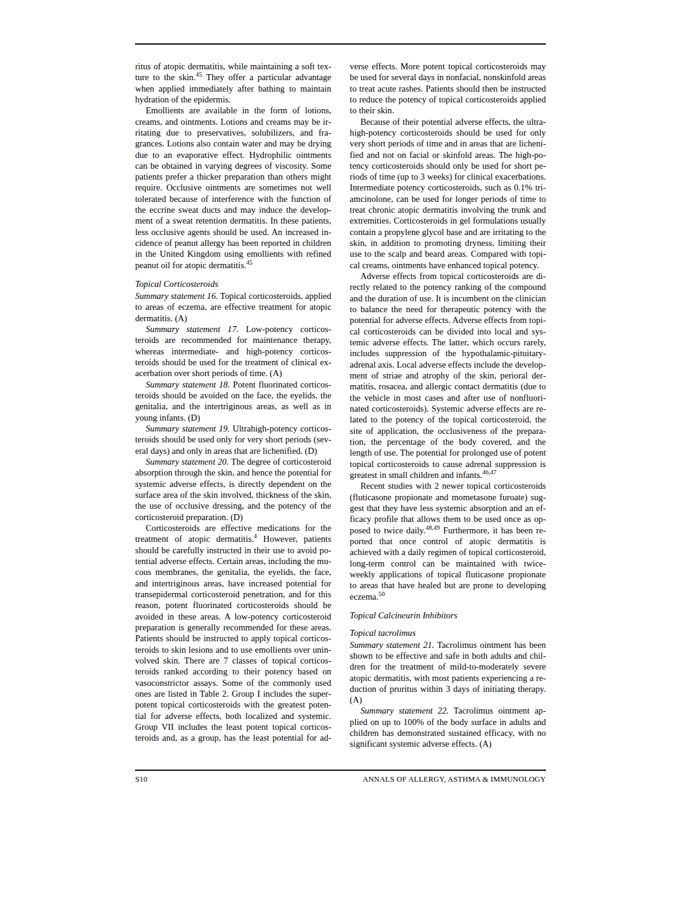ritus of atopic dermatitis, while maintaining a soft texture to the skin.45 They offer a particular advantage when applied immediately after bathing to maintain hydration of the epidermis.
Emollients are available in the form of lotions, creams, and ointments. Lotions and creams may be irritating due to preservatives, solubilizers, and fragrances. Lotions also contain water and may be drying due to an evaporative effect. Hydrophilic ointments can be obtained in varying degrees of viscosity. Some patients prefer a thicker preparation than others might require. Occlusive ointments are sometimes not well tolerated because of interference with the function of the eccrine sweat ducts and may induce the development of a sweat retention dermatitis. In these patients, less occlusive agents should be used. An increased incidence of peanut allergy has been reported in children in the United Kingdom using emollients with refined peanut oil for atopic dermatitis.45
Topical Corticosteroids
Summary statement 16. Topical corticosteroids, applied to areas of eczema, are effective treatment for atopic dermatitis. (A)
Summary statement 17. Low-potency corticosteroids are recommended for maintenance therapy, whereas intermediate- and high-potency corticosteroids should be used for the treatment of clinical exacerbation over short periods of time. (A)
Summary statement 18. Potent fluorinated corticosteroids should be avoided on the face, the eyelids, the genitalia, and the intertriginous areas, as well as in young infants. (D)
Summary statement 19. Ultrahigh-potency corticosteroids should be used only for very short periods (several days) and only in areas that are lichenified. (D)
Summary statement 20. The degree of corticosteroid absorption through the skin, and hence the potential for systemic adverse effects, is directly dependent on the surface area of the skin involved, thickness of the skin, the use of occlusive dressing, and the potency of the corticosteroid preparation. (D)
Corticosteroids are effective medications for the treatment of atopic dermatitis.4 However, patients should be carefully instructed in their use to avoid potential adverse effects. Certain areas, including the mucous membranes, the genitalia, the eyelids, the face, and intertriginous areas, have increased potential for transepidermal corticosteroid penetration, and for this reason, potent fluorinated corticosteroids should be avoided in these areas. A low-potency corticosteroid preparation is generally recommended for these areas. Patients should be instructed to apply topical corticosteroids to skin lesions and to use emollients over uninvolved skin. There are 7 classes of topical corticosteroids ranked according to their potency based on vasoconstrictor assays. Some of the commonly used ones are listed in Table 2. Group I includes the superpotent topical corticosteroids with the greatest potential for adverse effects, both localized and systemic. Group VII includes the least potent topical corticosteroids and, as a group, has the least potential for adverse effects. More potent topical corticosteroids may be used for several days in nonfacial, nonskinfold areas to treat acute rashes. Patients should then be instructed to reduce the potency of topical corticosteroids applied to their skin.
Because of their potential adverse effects, the ultrahigh-potency corticosteroids should be used for only very short periods of time and in areas that are lichenified and not on facial or skinfold areas. The high-potency corticosteroids should only be used for short periods of time (up to 3 weeks) for clinical exacerbations. Intermediate potency corticosteroids, such as 0.1% triamcinolone, can be used for longer periods of time to treat chronic atopic dermatitis involving the trunk and extremities. Corticosteroids in gel formulations usually contain a propylene glycol base and are irritating to the skin, in addition to promoting dryness, limiting their use to the scalp and beard areas. Compared with topical creams, ointments have enhanced topical potency.
Adverse effects from topical corticosteroids are directly related to the potency ranking of the compound and the duration of use. It is incumbent on the clinician to balance the need for therapeutic potency with the potential for adverse effects. Adverse effects from topical corticosteroids can be divided into local and systemic adverse effects. The latter, which occurs rarely, includes suppression of the hypothalamic-pituitary-adrenal axis. Local adverse effects include the development of striae and atrophy of the skin, perioral dermatitis, rosacea, and allergic contact dermatitis (due to the vehicle in most cases and after use of nonfluorinated corticosteroids). Systemic adverse effects are related to the potency of the topical corticosteroid, the site of application, the occlusiveness of the preparation, the percentage of the body covered, and the length of use. The potential for prolonged use of potent topical corticosteroids to cause adrenal suppression is greatest in small children and infants.46,47
Recent studies with 2 newer topical corticosteroids (fluticasone propionate and mometasone furoate) suggest that they have less systemic absorption and an efficacy profile that allows them to be used once as opposed to twice daily.48,49 Furthermore, it has been reported that once control of atopic dermatitis is achieved with a daily regimen of topical corticosteroid, long-term control can be maintained with twice-weekly applications of topical fluticasone propionate to areas that have healed but are prone to developing eczema.50
Topical Calcineurin Inhibitors
Topical tacrolimus
Summary statement 21. Tacrolimus ointment has been shown to be effective and safe in both adults and children for the treatment of mild-to-moderately severe atopic dermatitis, with most patients experiencing a reduction of pruritus within 3 days of initiating therapy. (A)
Summary statement 22. Tacrolimus ointment applied on up to 100% of the body surface in adults and children has demonstrated sustained efficacy, with no significant systemic adverse effects. (A)
S10 Annals of Allergy, Asthma & Immunology